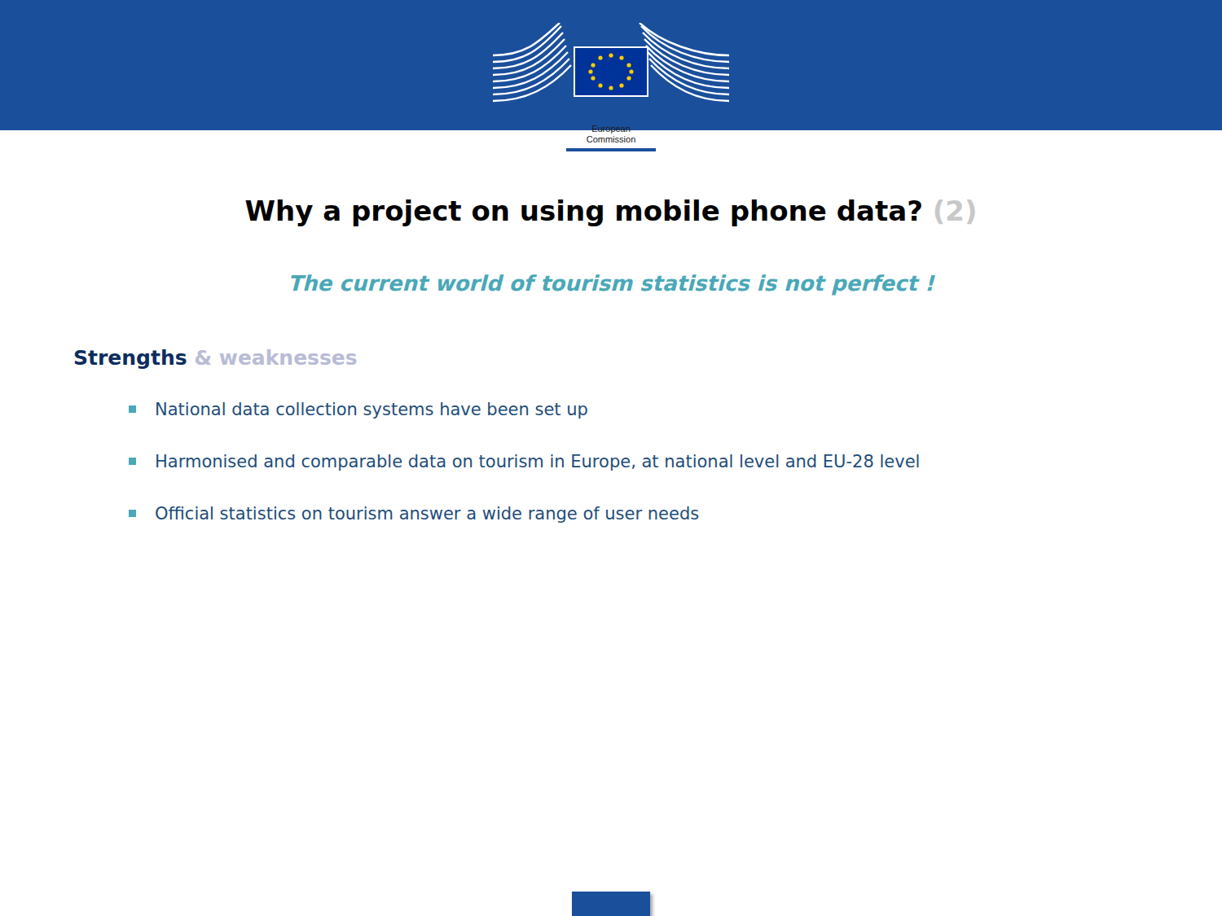European
Commission
Why a project on using mobile phone data? (2)
The current world of tourism statistics is not perfect !
Strengths & weaknesses
National data collection systems have been set up
Harmonised and comparable data on tourism in Europe, at national level and EU-28 level
Official statistics on tourism answer a wide range of user needs